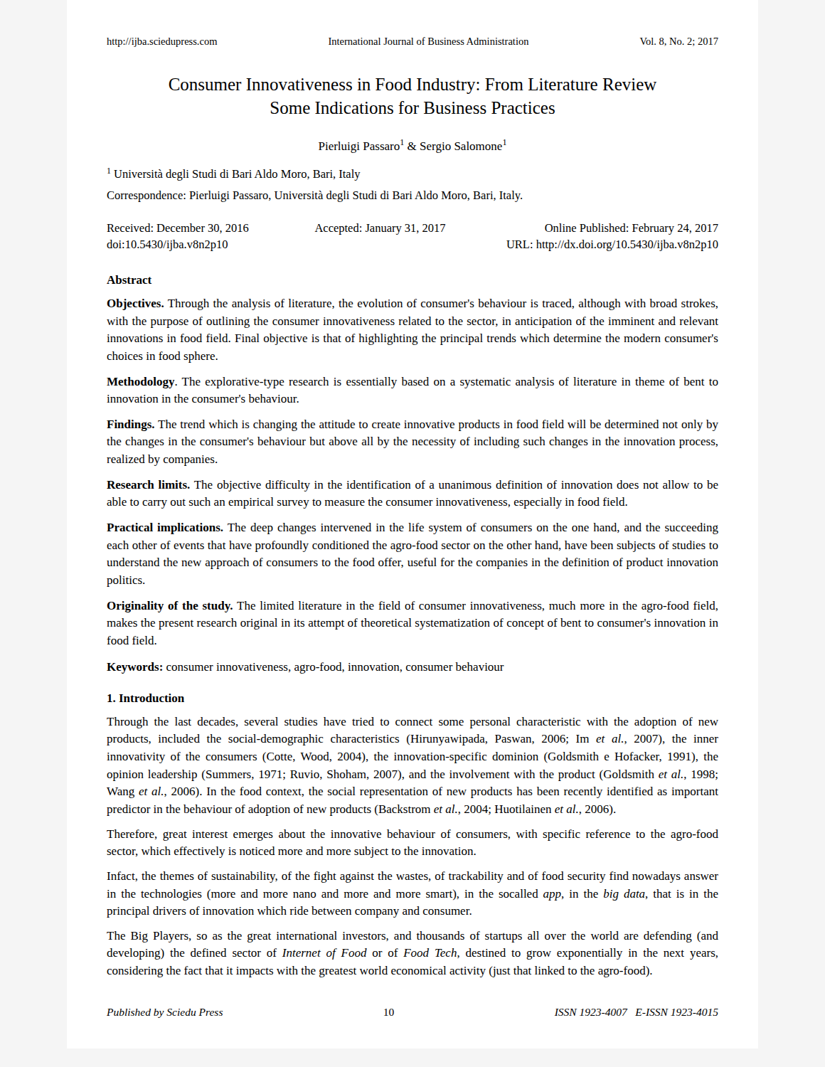http://ijba.sciedupress.com International Journal of Business Administration Vol. 8, No. 2; 2017
Consumer Innovativeness in Food Industry: From Literature Review
Some Indications for Business Practices
Pierluigi Passaro1 & Sergio Salomone1
1 Università degli Studi di Bari Aldo Moro, Bari, Italy
Correspondence: Pierluigi Passaro, Università degli Studi di Bari Aldo Moro, Bari, Italy.
Received: December 30, 2016 Accepted: January 31, 2017 Online Published: February 24, 2017
doi:10.5430/ijba.v8n2p10 URL: http://dx.doi.org/10.5430/ijba.v8n2p10
Abstract
Objectives. Through the analysis of literature, the evolution of consumer's behaviour is traced, although with broad strokes, with the purpose of outlining the consumer innovativeness related to the sector, in anticipation of the imminent and relevant innovations in food field. Final objective is that of highlighting the principal trends which determine the modern consumer's choices in food sphere.
Methodology. The explorative-type research is essentially based on a systematic analysis of literature in theme of bent to innovation in the consumer's behaviour.
Findings. The trend which is changing the attitude to create innovative products in food field will be determined not only by the changes in the consumer's behaviour but above all by the necessity of including such changes in the innovation process, realized by companies.
Research limits. The objective difficulty in the identification of a unanimous definition of innovation does not allow to be able to carry out such an empirical survey to measure the consumer innovativeness, especially in food field.
Practical implications. The deep changes intervened in the life system of consumers on the one hand, and the succeeding each other of events that have profoundly conditioned the agro-food sector on the other hand, have been subjects of studies to understand the new approach of consumers to the food offer, useful for the companies in the definition of product innovation politics.
Originality of the study. The limited literature in the field of consumer innovativeness, much more in the agro-food field, makes the present research original in its attempt of theoretical systematization of concept of bent to consumer's innovation in food field.
Keywords: consumer innovativeness, agro-food, innovation, consumer behaviour
1. Introduction
Through the last decades, several studies have tried to connect some personal characteristic with the adoption of new products, included the social-demographic characteristics (Hirunyawipada, Paswan, 2006; Im et al., 2007), the inner innovativity of the consumers (Cotte, Wood, 2004), the innovation-specific dominion (Goldsmith e Hofacker, 1991), the opinion leadership (Summers, 1971; Ruvio, Shoham, 2007), and the involvement with the product (Goldsmith et al., 1998; Wang et al., 2006). In the food context, the social representation of new products has been recently identified as important predictor in the behaviour of adoption of new products (Backstrom et al., 2004; Huotilainen et al., 2006).
Therefore, great interest emerges about the innovative behaviour of consumers, with specific reference to the agro-food sector, which effectively is noticed more and more subject to the innovation.
Infact, the themes of sustainability, of the fight against the wastes, of trackability and of food security find nowadays answer in the technologies (more and more nano and more and more smart), in the socalled app, in the big data, that is in the principal drivers of innovation which ride between company and consumer.
The Big Players, so as the great international investors, and thousands of startups all over the world are defending (and developing) the defined sector of Internet of Food or of Food Tech, destined to grow exponentially in the next years, considering the fact that it impacts with the greatest world economical activity (just that linked to the agro-food).
Published by Sciedu Press 10 ISSN 1923-4007 E-ISSN 1923-4015